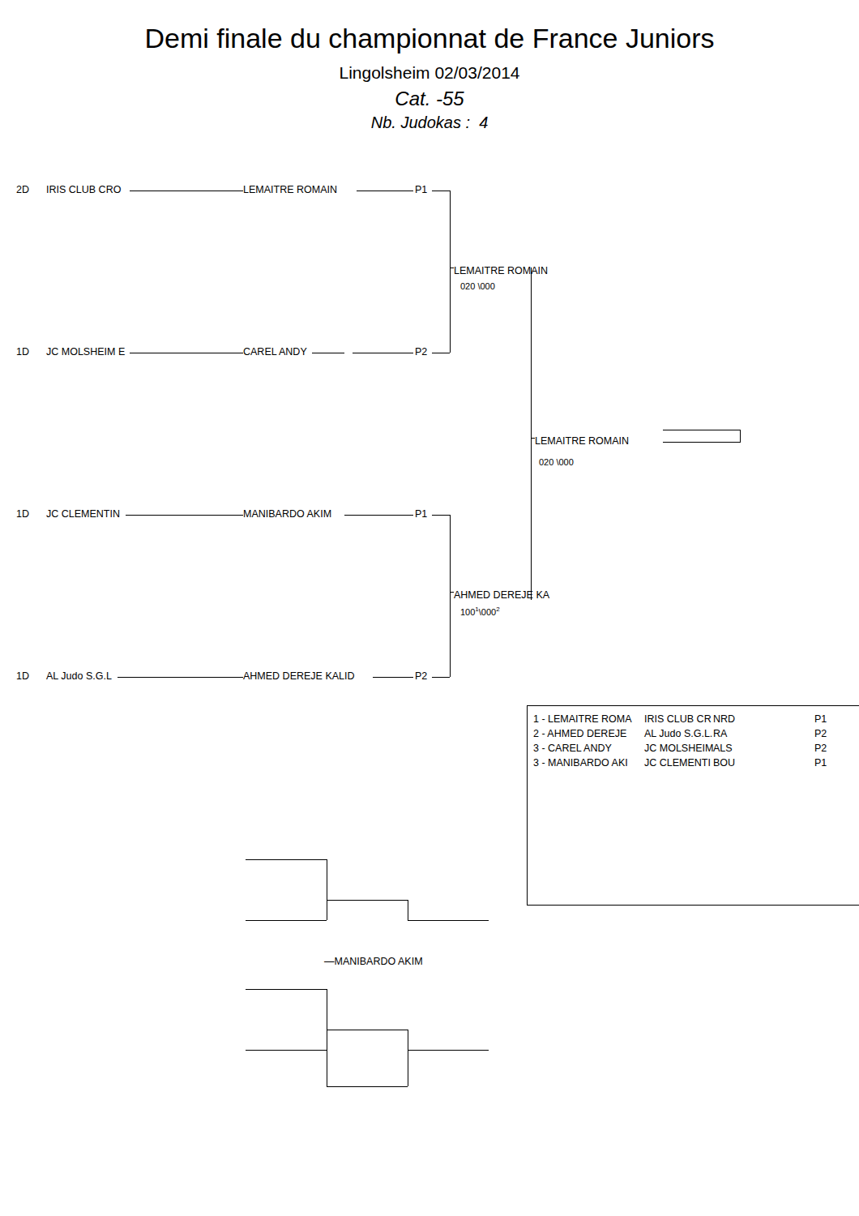Demi finale du championnat de France Juniors
Lingolsheim 02/03/2014
Cat. -55
Nb. Judokas : 4
2D
IRIS CLUB CRO
LEMAITRE ROMAIN
P1
1D
JC MOLSHEIM E
CAREL ANDY
P2
LEMAITRE ROMAIN
020 \000
1D
JC CLEMENTIN
MANIBARDO AKIM
P1
1D
AL Judo S.G.L
AHMED DEREJE KALID
P2
AHMED DEREJE KA
1001\0002
LEMAITRE ROMAIN
020 \000
1 - LEMAITRE ROMA
IRIS CLUB CR
NRD
P1
2 - AHMED DEREJE
AL Judo S.G.L.
RA
P2
3 - CAREL ANDY
JC MOLSHEIM
ALS
P2
3 - MANIBARDO AKI
JC CLEMENTI
BOU
P1
—MANIBARDO AKIM